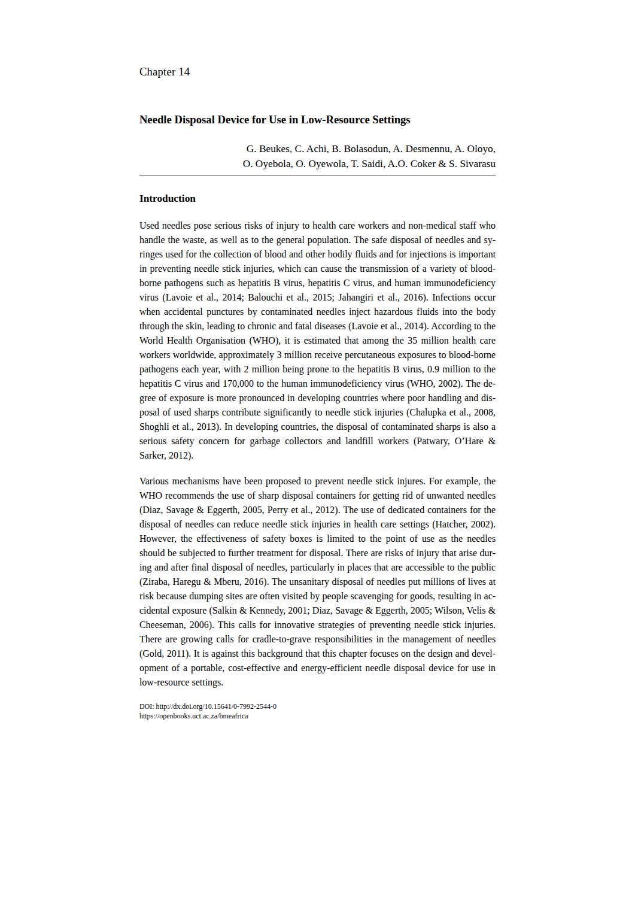Chapter 14
Needle Disposal Device for Use in Low-Resource Settings
G. Beukes, C. Achi, B. Bolasodun, A. Desmennu, A. Oloyo,
O. Oyebola, O. Oyewola, T. Saidi, A.O. Coker & S. Sivarasu
Introduction
Used needles pose serious risks of injury to health care workers and non-medical staff who handle the waste, as well as to the general population. The safe disposal of needles and syringes used for the collection of blood and other bodily fluids and for injections is important in preventing needle stick injuries, which can cause the transmission of a variety of blood-borne pathogens such as hepatitis B virus, hepatitis C virus, and human immunodeficiency virus (Lavoie et al., 2014; Balouchi et al., 2015; Jahangiri et al., 2016). Infections occur when accidental punctures by contaminated needles inject hazardous fluids into the body through the skin, leading to chronic and fatal diseases (Lavoie et al., 2014). According to the World Health Organisation (WHO), it is estimated that among the 35 million health care workers worldwide, approximately 3 million receive percutaneous exposures to blood-borne pathogens each year, with 2 million being prone to the hepatitis B virus, 0.9 million to the hepatitis C virus and 170,000 to the human immunodeficiency virus (WHO, 2002). The degree of exposure is more pronounced in developing countries where poor handling and disposal of used sharps contribute significantly to needle stick injuries (Chalupka et al., 2008, Shoghli et al., 2013). In developing countries, the disposal of contaminated sharps is also a serious safety concern for garbage collectors and landfill workers (Patwary, O’Hare & Sarker, 2012).
Various mechanisms have been proposed to prevent needle stick injures. For example, the WHO recommends the use of sharp disposal containers for getting rid of unwanted needles (Diaz, Savage & Eggerth, 2005, Perry et al., 2012). The use of dedicated containers for the disposal of needles can reduce needle stick injuries in health care settings (Hatcher, 2002). However, the effectiveness of safety boxes is limited to the point of use as the needles should be subjected to further treatment for disposal. There are risks of injury that arise during and after final disposal of needles, particularly in places that are accessible to the public (Ziraba, Haregu & Mberu, 2016). The unsanitary disposal of needles put millions of lives at risk because dumping sites are often visited by people scavenging for goods, resulting in accidental exposure (Salkin & Kennedy, 2001; Diaz, Savage & Eggerth, 2005; Wilson, Velis & Cheeseman, 2006). This calls for innovative strategies of preventing needle stick injuries. There are growing calls for cradle-to-grave responsibilities in the management of needles (Gold, 2011). It is against this background that this chapter focuses on the design and development of a portable, cost-effective and energy-efficient needle disposal device for use in low-resource settings.
DOI: http://dx.doi.org/10.15641/0-7992-2544-0
https://openbooks.uct.ac.za/bmeafrica